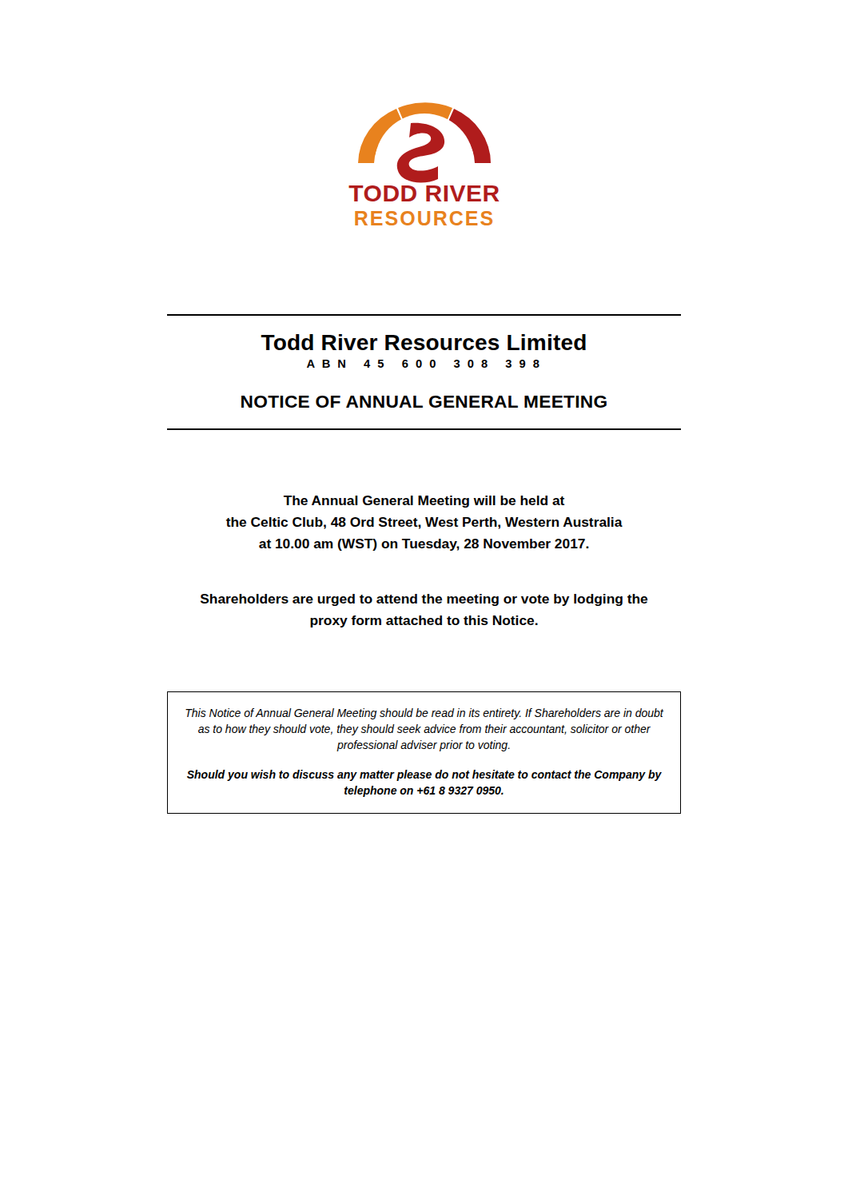TODD RIVER RESOURCES
Todd River Resources Limited
A B N 4 5 6 0 0 3 0 8 3 9 8
NOTICE OF ANNUAL GENERAL MEETING
The Annual General Meeting will be held at
the Celtic Club, 48 Ord Street, West Perth, Western Australia
at 10.00 am (WST) on Tuesday, 28 November 2017.
Shareholders are urged to attend the meeting or vote by lodging the
proxy form attached to this Notice.
This Notice of Annual General Meeting should be read in its entirety. If Shareholders are in doubt as to how they should vote, they should seek advice from their accountant, solicitor or other professional adviser prior to voting.
Should you wish to discuss any matter please do not hesitate to contact the Company by telephone on +61 8 9327 0950.